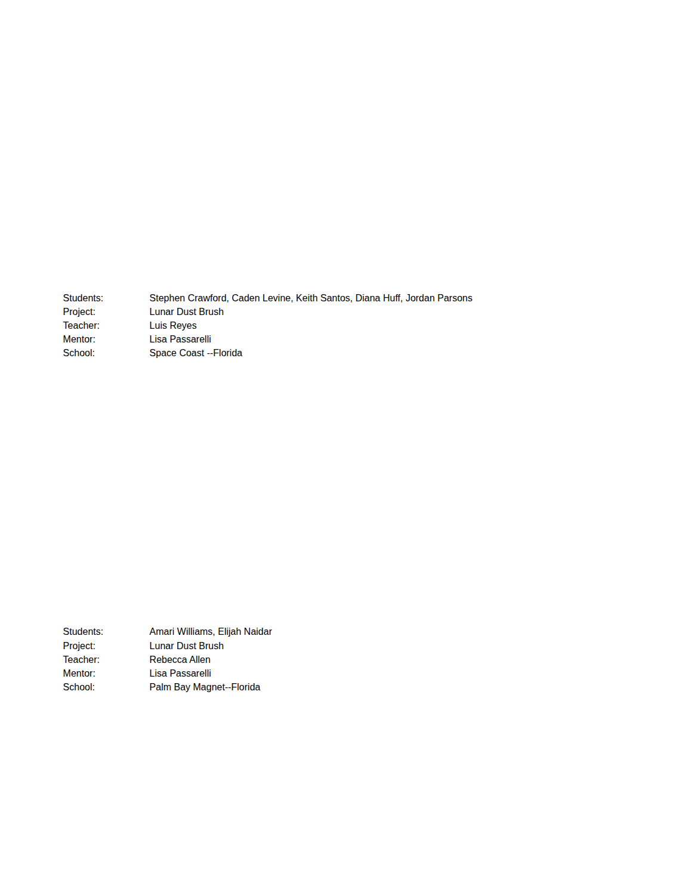| Students: | Stephen Crawford, Caden Levine, Keith Santos, Diana Huff, Jordan Parsons |
| Project: | Lunar Dust Brush |
| Teacher: | Luis Reyes |
| Mentor: | Lisa Passarelli |
| School: | Space Coast --Florida |
| Students: | Amari Williams, Elijah Naidar |
| Project: | Lunar Dust Brush |
| Teacher: | Rebecca Allen |
| Mentor: | Lisa Passarelli |
| School: | Palm Bay Magnet--Florida |